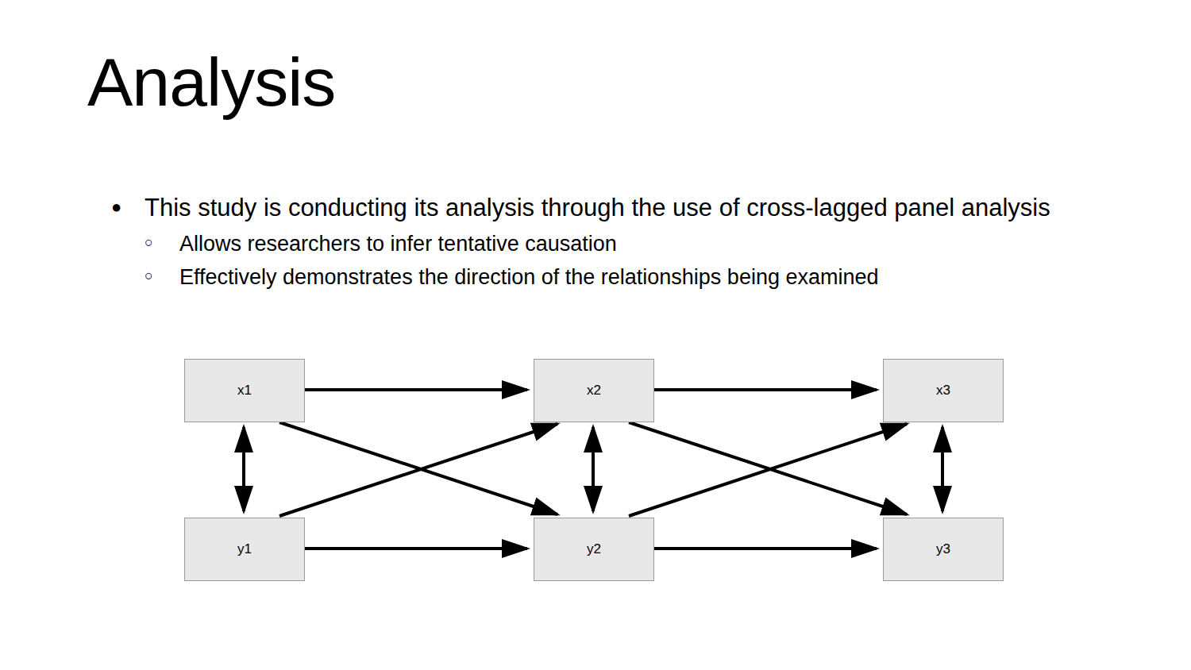Analysis
This study is conducting its analysis through the use of cross-lagged panel analysis
Allows researchers to infer tentative causation
Effectively demonstrates the direction of the relationships being examined
x1
x2
x3
y1
y2
y3